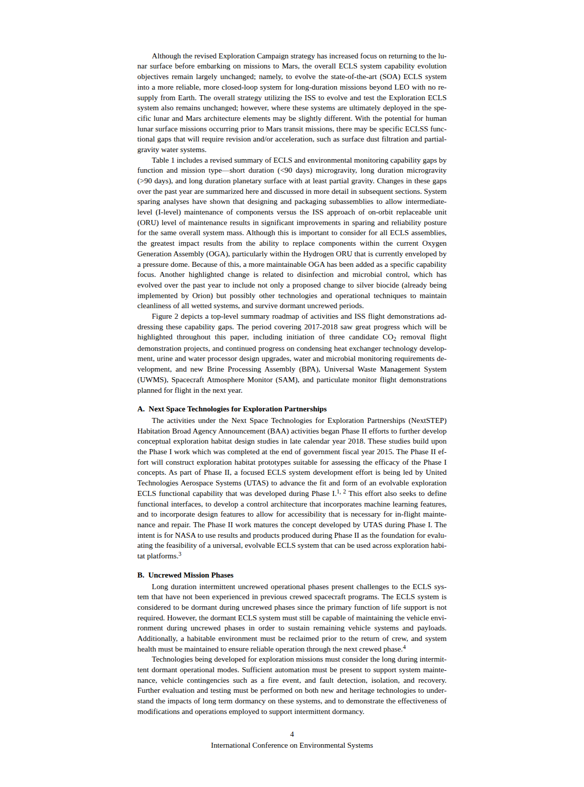Although the revised Exploration Campaign strategy has increased focus on returning to the lunar surface before embarking on missions to Mars, the overall ECLS system capability evolution objectives remain largely unchanged; namely, to evolve the state-of-the-art (SOA) ECLS system into a more reliable, more closed-loop system for long-duration missions beyond LEO with no resupply from Earth. The overall strategy utilizing the ISS to evolve and test the Exploration ECLS system also remains unchanged; however, where these systems are ultimately deployed in the specific lunar and Mars architecture elements may be slightly different. With the potential for human lunar surface missions occurring prior to Mars transit missions, there may be specific ECLSS functional gaps that will require revision and/or acceleration, such as surface dust filtration and partial-gravity water systems.
Table 1 includes a revised summary of ECLS and environmental monitoring capability gaps by function and mission type—short duration (<90 days) microgravity, long duration microgravity (>90 days), and long duration planetary surface with at least partial gravity. Changes in these gaps over the past year are summarized here and discussed in more detail in subsequent sections. System sparing analyses have shown that designing and packaging subassemblies to allow intermediate-level (I-level) maintenance of components versus the ISS approach of on-orbit replaceable unit (ORU) level of maintenance results in significant improvements in sparing and reliability posture for the same overall system mass. Although this is important to consider for all ECLS assemblies, the greatest impact results from the ability to replace components within the current Oxygen Generation Assembly (OGA), particularly within the Hydrogen ORU that is currently enveloped by a pressure dome. Because of this, a more maintainable OGA has been added as a specific capability focus. Another highlighted change is related to disinfection and microbial control, which has evolved over the past year to include not only a proposed change to silver biocide (already being implemented by Orion) but possibly other technologies and operational techniques to maintain cleanliness of all wetted systems, and survive dormant uncrewed periods.
Figure 2 depicts a top-level summary roadmap of activities and ISS flight demonstrations addressing these capability gaps. The period covering 2017-2018 saw great progress which will be highlighted throughout this paper, including initiation of three candidate CO2 removal flight demonstration projects, and continued progress on condensing heat exchanger technology development, urine and water processor design upgrades, water and microbial monitoring requirements development, and new Brine Processing Assembly (BPA), Universal Waste Management System (UWMS), Spacecraft Atmosphere Monitor (SAM), and particulate monitor flight demonstrations planned for flight in the next year.
A. Next Space Technologies for Exploration Partnerships
The activities under the Next Space Technologies for Exploration Partnerships (NextSTEP) Habitation Broad Agency Announcement (BAA) activities began Phase II efforts to further develop conceptual exploration habitat design studies in late calendar year 2018. These studies build upon the Phase I work which was completed at the end of government fiscal year 2015. The Phase II effort will construct exploration habitat prototypes suitable for assessing the efficacy of the Phase I concepts. As part of Phase II, a focused ECLS system development effort is being led by United Technologies Aerospace Systems (UTAS) to advance the fit and form of an evolvable exploration ECLS functional capability that was developed during Phase I.1, 2 This effort also seeks to define functional interfaces, to develop a control architecture that incorporates machine learning features, and to incorporate design features to allow for accessibility that is necessary for in-flight maintenance and repair. The Phase II work matures the concept developed by UTAS during Phase I. The intent is for NASA to use results and products produced during Phase II as the foundation for evaluating the feasibility of a universal, evolvable ECLS system that can be used across exploration habitat platforms.3
B. Uncrewed Mission Phases
Long duration intermittent uncrewed operational phases present challenges to the ECLS system that have not been experienced in previous crewed spacecraft programs. The ECLS system is considered to be dormant during uncrewed phases since the primary function of life support is not required. However, the dormant ECLS system must still be capable of maintaining the vehicle environment during uncrewed phases in order to sustain remaining vehicle systems and payloads. Additionally, a habitable environment must be reclaimed prior to the return of crew, and system health must be maintained to ensure reliable operation through the next crewed phase.4
Technologies being developed for exploration missions must consider the long during intermittent dormant operational modes. Sufficient automation must be present to support system maintenance, vehicle contingencies such as a fire event, and fault detection, isolation, and recovery. Further evaluation and testing must be performed on both new and heritage technologies to understand the impacts of long term dormancy on these systems, and to demonstrate the effectiveness of modifications and operations employed to support intermittent dormancy.
4 International Conference on Environmental Systems